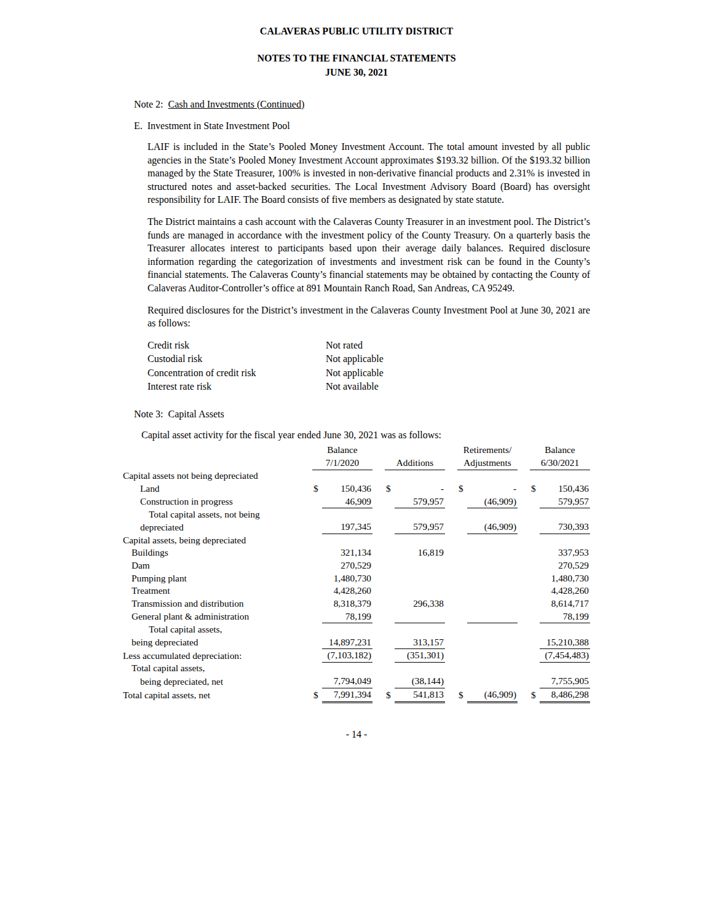CALAVERAS PUBLIC UTILITY DISTRICT
NOTES TO THE FINANCIAL STATEMENTS
JUNE 30, 2021
Note 2: Cash and Investments (Continued)
E. Investment in State Investment Pool
LAIF is included in the State’s Pooled Money Investment Account. The total amount invested by all public agencies in the State’s Pooled Money Investment Account approximates $193.32 billion. Of the $193.32 billion managed by the State Treasurer, 100% is invested in non-derivative financial products and 2.31% is invested in structured notes and asset-backed securities. The Local Investment Advisory Board (Board) has oversight responsibility for LAIF. The Board consists of five members as designated by state statute.
The District maintains a cash account with the Calaveras County Treasurer in an investment pool. The District’s funds are managed in accordance with the investment policy of the County Treasury. On a quarterly basis the Treasurer allocates interest to participants based upon their average daily balances. Required disclosure information regarding the categorization of investments and investment risk can be found in the County’s financial statements. The Calaveras County’s financial statements may be obtained by contacting the County of Calaveras Auditor-Controller’s office at 891 Mountain Ranch Road, San Andreas, CA 95249.
Required disclosures for the District’s investment in the Calaveras County Investment Pool at June 30, 2021 are as follows:
| Credit risk | Not rated |
| Custodial risk | Not applicable |
| Concentration of credit risk | Not applicable |
| Interest rate risk | Not available |
Note 3: Capital Assets
Capital asset activity for the fiscal year ended June 30, 2021 was as follows:
| | Balance | | | | Retirements/ | | Balance |
| | 7/1/2020 | | Additions | | Adjustments | | 6/30/2021 |
| Capital assets not being depreciated | | | | | | | | | | | |
| Land | $ | 150,436 | | $ | - | | $ | - | | $ | 150,436 |
| Construction in progress | | 46,909 | | | 579,957 | | | (46,909) | | | 579,957 |
| Total capital assets, not being | | | | | | | | | | | |
| depreciated | | 197,345 | | | 579,957 | | | (46,909) | | | 730,393 |
| Capital assets, being depreciated | | | | | | | | | | | |
| Buildings | | 321,134 | | | 16,819 | | | | | | 337,953 |
| Dam | | 270,529 | | | | | | | | | 270,529 |
| Pumping plant | | 1,480,730 | | | | | | | | | 1,480,730 |
| Treatment | | 4,428,260 | | | | | | | | | 4,428,260 |
| Transmission and distribution | | 8,318,379 | | | 296,338 | | | | | | 8,614,717 |
| General plant & administration | | 78,199 | | | | | | | | | 78,199 |
| Total capital assets, | | | | | | | | | | | |
| being depreciated | | 14,897,231 | | | 313,157 | | | | | | 15,210,388 |
| Less accumulated depreciation: | | (7,103,182) | | | (351,301) | | | | | | (7,454,483) |
| Total capital assets, | | | | | | | | | | | |
| being depreciated, net | | 7,794,049 | | | (38,144) | | | | | | 7,755,905 |
| Total capital assets, net | $ | 7,991,394 | | $ | 541,813 | | $ | (46,909) | | $ | 8,486,298 |
- 14 -